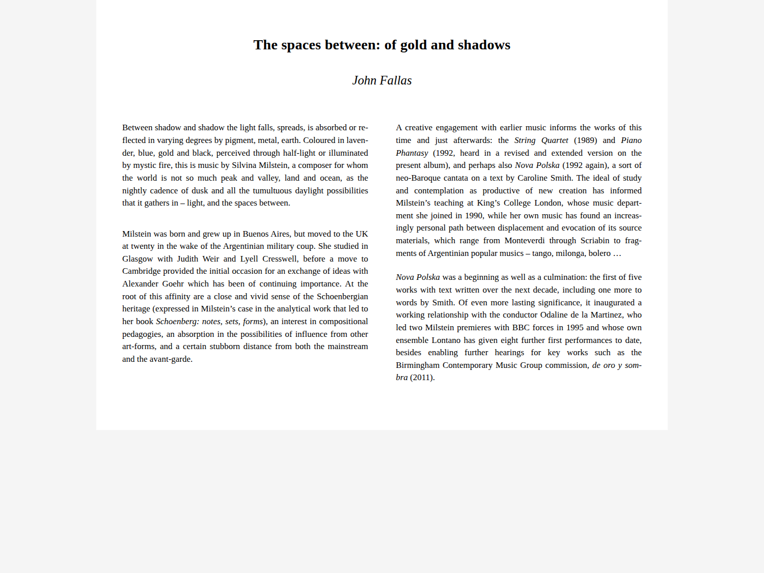The spaces between: of gold and shadows
John Fallas
Between shadow and shadow the light falls, spreads, is absorbed or reflected in varying degrees by pigment, metal, earth. Coloured in lavender, blue, gold and black, perceived through half-light or illuminated by mystic fire, this is music by Silvina Milstein, a composer for whom the world is not so much peak and valley, land and ocean, as the nightly cadence of dusk and all the tumultuous daylight possibilities that it gathers in – light, and the spaces between.
Milstein was born and grew up in Buenos Aires, but moved to the UK at twenty in the wake of the Argentinian military coup. She studied in Glasgow with Judith Weir and Lyell Cresswell, before a move to Cambridge provided the initial occasion for an exchange of ideas with Alexander Goehr which has been of continuing importance. At the root of this affinity are a close and vivid sense of the Schoenbergian heritage (expressed in Milstein’s case in the analytical work that led to her book Schoenberg: notes, sets, forms), an interest in compositional pedagogies, an absorption in the possibilities of influence from other art-forms, and a certain stubborn distance from both the mainstream and the avant-garde.
A creative engagement with earlier music informs the works of this time and just afterwards: the String Quartet (1989) and Piano Phantasy (1992, heard in a revised and extended version on the present album), and perhaps also Nova Polska (1992 again), a sort of neo-Baroque cantata on a text by Caroline Smith. The ideal of study and contemplation as productive of new creation has informed Milstein’s teaching at King’s College London, whose music department she joined in 1990, while her own music has found an increasingly personal path between displacement and evocation of its source materials, which range from Monteverdi through Scriabin to fragments of Argentinian popular musics – tango, milonga, bolero …
Nova Polska was a beginning as well as a culmination: the first of five works with text written over the next decade, including one more to words by Smith. Of even more lasting significance, it inaugurated a working relationship with the conductor Odaline de la Martinez, who led two Milstein premieres with BBC forces in 1995 and whose own ensemble Lontano has given eight further first performances to date, besides enabling further hearings for key works such as the Birmingham Contemporary Music Group commission, de oro y sombra (2011).